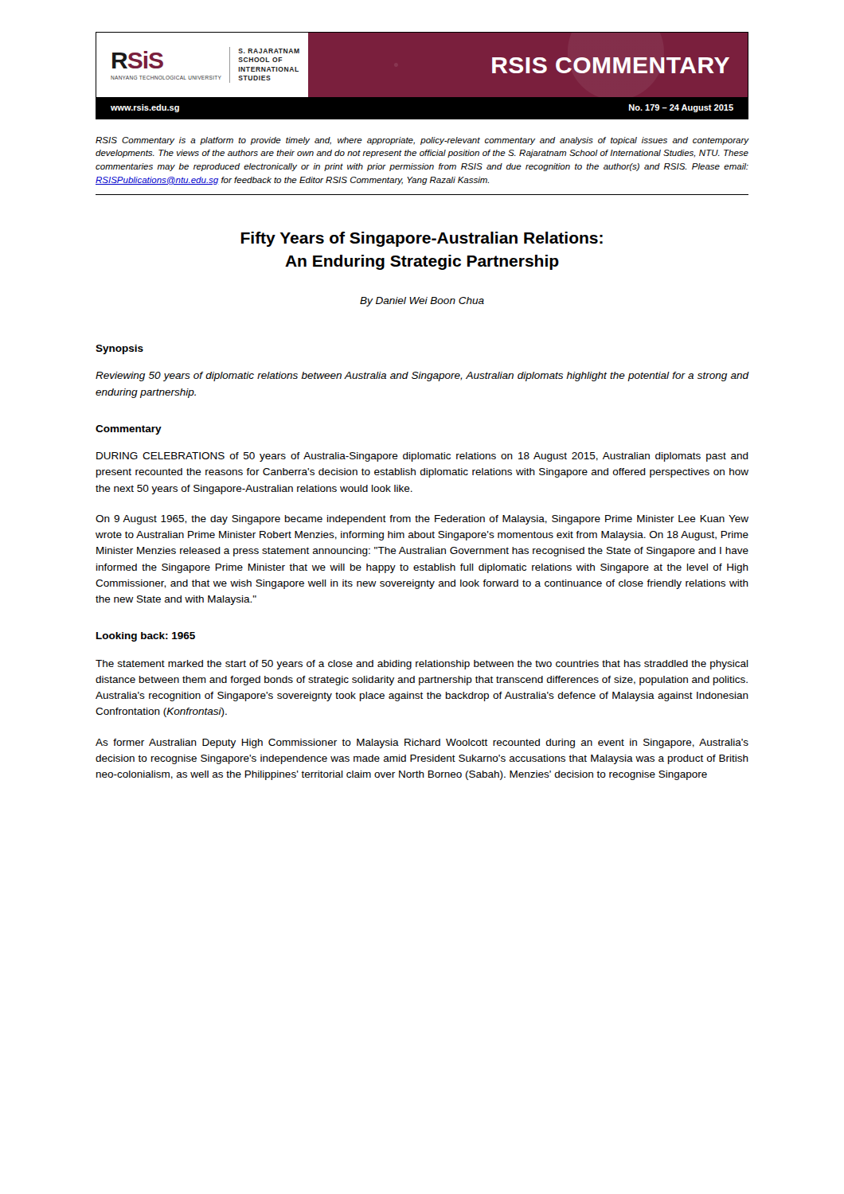RSiS
Nanyang Technological University
S. Rajaratnam
School of
International
Studies
RSIS COMMENTARY
www.rsis.edu.sg No. 179 – 24 August 2015
RSIS Commentary is a platform to provide timely and, where appropriate, policy-relevant commentary and analysis of topical issues and contemporary developments. The views of the authors are their own and do not represent the official position of the S. Rajaratnam School of International Studies, NTU. These commentaries may be reproduced electronically or in print with prior permission from RSIS and due recognition to the author(s) and RSIS. Please email: RSISPublications@ntu.edu.sg for feedback to the Editor RSIS Commentary, Yang Razali Kassim.
Fifty Years of Singapore-Australian Relations:
An Enduring Strategic Partnership
By Daniel Wei Boon Chua
Synopsis
Reviewing 50 years of diplomatic relations between Australia and Singapore, Australian diplomats highlight the potential for a strong and enduring partnership.
Commentary
DURING CELEBRATIONS of 50 years of Australia-Singapore diplomatic relations on 18 August 2015, Australian diplomats past and present recounted the reasons for Canberra's decision to establish diplomatic relations with Singapore and offered perspectives on how the next 50 years of Singapore-Australian relations would look like.
On 9 August 1965, the day Singapore became independent from the Federation of Malaysia, Singapore Prime Minister Lee Kuan Yew wrote to Australian Prime Minister Robert Menzies, informing him about Singapore's momentous exit from Malaysia. On 18 August, Prime Minister Menzies released a press statement announcing: "The Australian Government has recognised the State of Singapore and I have informed the Singapore Prime Minister that we will be happy to establish full diplomatic relations with Singapore at the level of High Commissioner, and that we wish Singapore well in its new sovereignty and look forward to a continuance of close friendly relations with the new State and with Malaysia."
Looking back: 1965
The statement marked the start of 50 years of a close and abiding relationship between the two countries that has straddled the physical distance between them and forged bonds of strategic solidarity and partnership that transcend differences of size, population and politics. Australia's recognition of Singapore's sovereignty took place against the backdrop of Australia's defence of Malaysia against Indonesian Confrontation (Konfrontasi).
As former Australian Deputy High Commissioner to Malaysia Richard Woolcott recounted during an event in Singapore, Australia's decision to recognise Singapore's independence was made amid President Sukarno's accusations that Malaysia was a product of British neo-colonialism, as well as the Philippines' territorial claim over North Borneo (Sabah). Menzies' decision to recognise Singapore